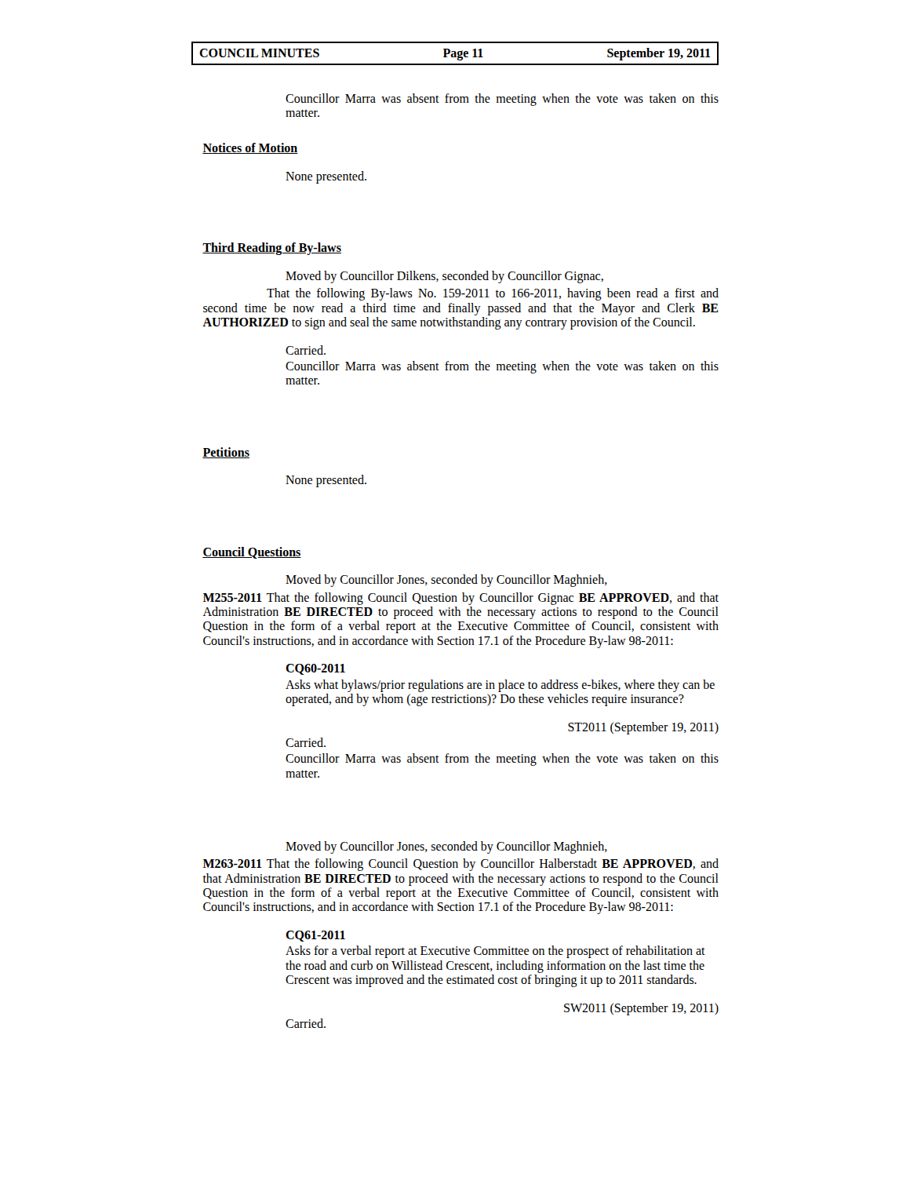COUNCIL MINUTES Page 11 September 19, 2011
Councillor Marra was absent from the meeting when the vote was taken on this matter.
Notices of Motion
None presented.
Third Reading of By-laws
Moved by Councillor Dilkens, seconded by Councillor Gignac,
That the following By-laws No. 159-2011 to 166-2011, having been read a first and second time be now read a third time and finally passed and that the Mayor and Clerk BE AUTHORIZED to sign and seal the same notwithstanding any contrary provision of the Council.
Carried.
Councillor Marra was absent from the meeting when the vote was taken on this matter.
Petitions
None presented.
Council Questions
Moved by Councillor Jones, seconded by Councillor Maghnieh,
M255-2011 That the following Council Question by Councillor Gignac BE APPROVED, and that Administration BE DIRECTED to proceed with the necessary actions to respond to the Council Question in the form of a verbal report at the Executive Committee of Council, consistent with Council's instructions, and in accordance with Section 17.1 of the Procedure By-law 98-2011:
CQ60-2011
Asks what bylaws/prior regulations are in place to address e-bikes, where they can be operated, and by whom (age restrictions)? Do these vehicles require insurance?
ST2011 (September 19, 2011)
Carried.
Councillor Marra was absent from the meeting when the vote was taken on this matter.
Moved by Councillor Jones, seconded by Councillor Maghnieh,
M263-2011 That the following Council Question by Councillor Halberstadt BE APPROVED, and that Administration BE DIRECTED to proceed with the necessary actions to respond to the Council Question in the form of a verbal report at the Executive Committee of Council, consistent with Council's instructions, and in accordance with Section 17.1 of the Procedure By-law 98-2011:
CQ61-2011
Asks for a verbal report at Executive Committee on the prospect of rehabilitation at the road and curb on Willistead Crescent, including information on the last time the Crescent was improved and the estimated cost of bringing it up to 2011 standards.
SW2011 (September 19, 2011)
Carried.